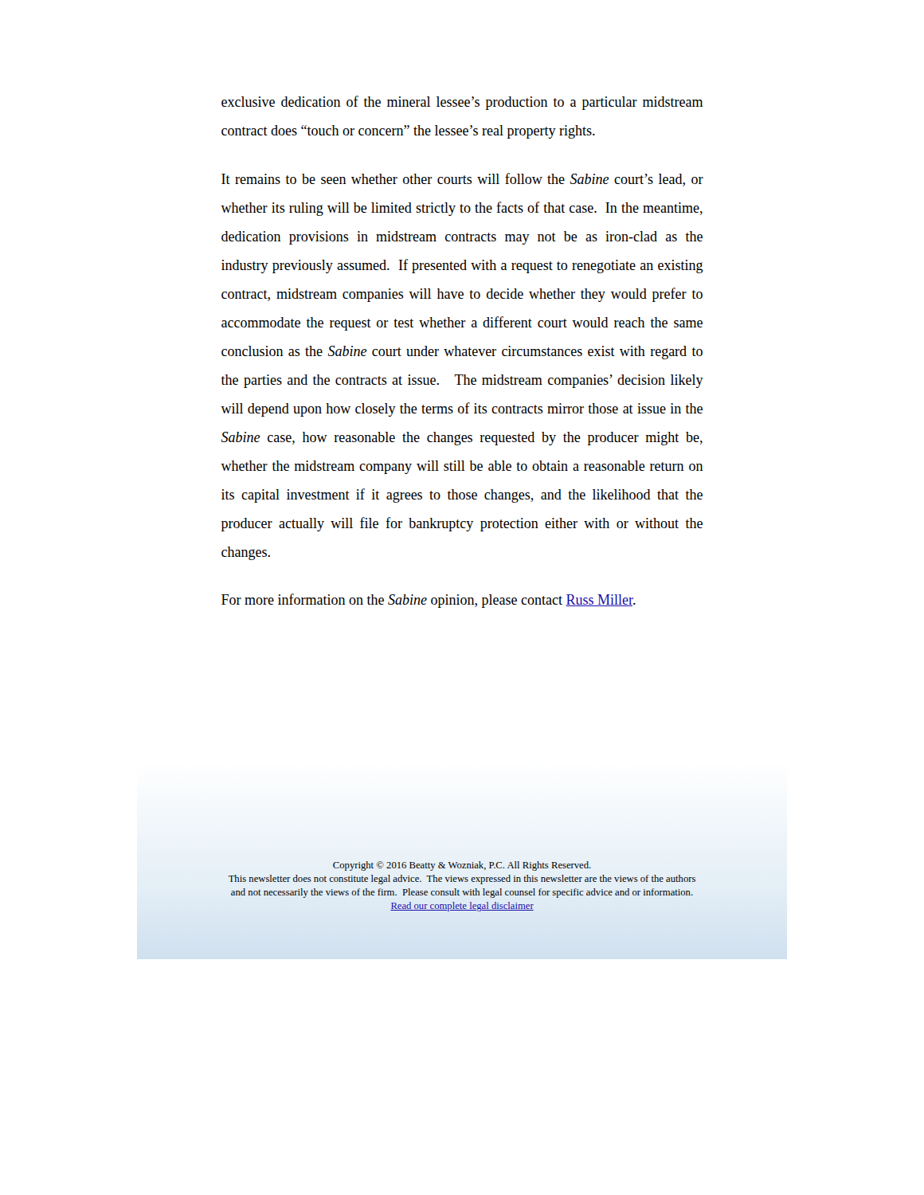exclusive dedication of the mineral lessee’s production to a particular midstream contract does “touch or concern” the lessee’s real property rights.
It remains to be seen whether other courts will follow the Sabine court’s lead, or whether its ruling will be limited strictly to the facts of that case. In the meantime, dedication provisions in midstream contracts may not be as iron-clad as the industry previously assumed. If presented with a request to renegotiate an existing contract, midstream companies will have to decide whether they would prefer to accommodate the request or test whether a different court would reach the same conclusion as the Sabine court under whatever circumstances exist with regard to the parties and the contracts at issue. The midstream companies’ decision likely will depend upon how closely the terms of its contracts mirror those at issue in the Sabine case, how reasonable the changes requested by the producer might be, whether the midstream company will still be able to obtain a reasonable return on its capital investment if it agrees to those changes, and the likelihood that the producer actually will file for bankruptcy protection either with or without the changes.
For more information on the Sabine opinion, please contact Russ Miller.
Copyright © 2016 Beatty & Wozniak, P.C. All Rights Reserved.
This newsletter does not constitute legal advice. The views expressed in this newsletter are the views of the authors and not necessarily the views of the firm. Please consult with legal counsel for specific advice and or information.
Read our complete legal disclaimer